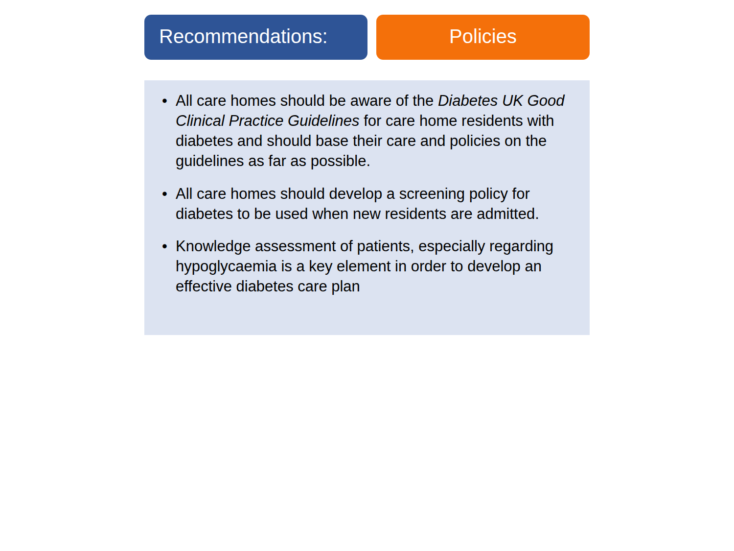Recommendations:
Policies
All care homes should be aware of the Diabetes UK Good Clinical Practice Guidelines for care home residents with diabetes and should base their care and policies on the guidelines as far as possible.
All care homes should develop a screening policy for diabetes to be used when new residents are admitted.
Knowledge assessment of patients, especially regarding hypoglycaemia is a key element in order to develop an effective diabetes care plan